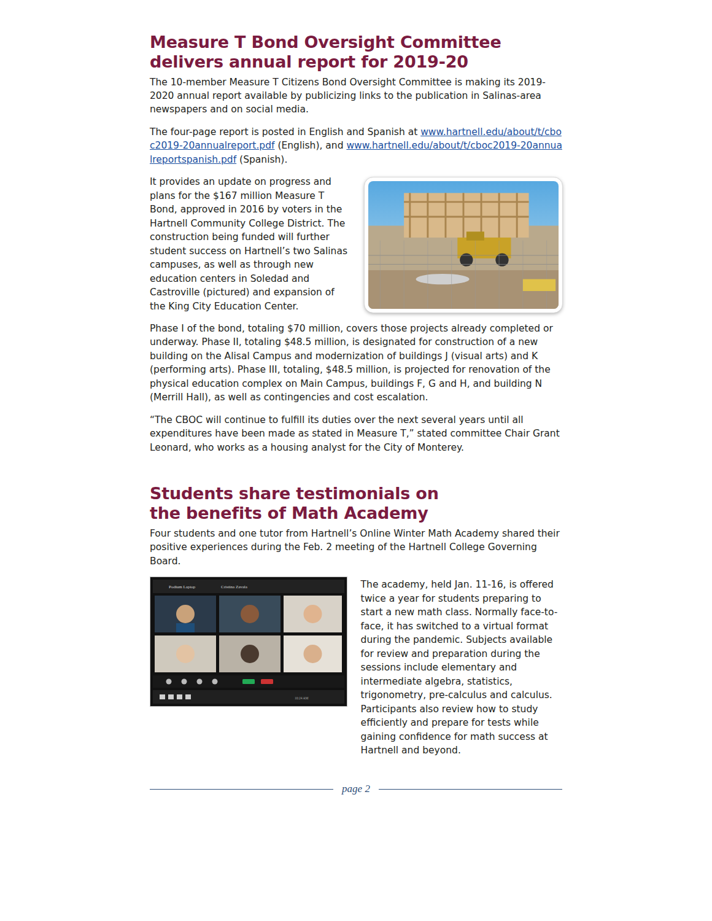Measure T Bond Oversight Committee
delivers annual report for 2019-20
The 10-member Measure T Citizens Bond Oversight Committee is making its 2019-2020 annual report available by publicizing links to the publication in Salinas-area newspapers and on social media.
The four-page report is posted in English and Spanish at www.hartnell.edu/about/t/cboc2019-20annualreport.pdf (English), and www.hartnell.edu/about/t/cboc2019-20annualreportspanish.pdf (Spanish).
It provides an update on progress and plans for the $167 million Measure T Bond, approved in 2016 by voters in the Hartnell Community College District. The construction being funded will further student success on Hartnell’s two Salinas campuses, as well as through new education centers in Soledad and Castroville (pictured) and expansion of the King City Education Center.
Phase I of the bond, totaling $70 million, covers those projects already completed or underway. Phase II, totaling $48.5 million, is designated for construction of a new building on the Alisal Campus and modernization of buildings J (visual arts) and K (performing arts). Phase III, totaling, $48.5 million, is projected for renovation of the physical education complex on Main Campus, buildings F, G and H, and building N (Merrill Hall), as well as contingencies and cost escalation.
“The CBOC will continue to fulfill its duties over the next several years until all expenditures have been made as stated in Measure T,” stated committee Chair Grant Leonard, who works as a housing analyst for the City of Monterey.
Students share testimonials on
the benefits of Math Academy
Four students and one tutor from Hartnell’s Online Winter Math Academy shared their positive experiences during the Feb. 2 meeting of the Hartnell College Governing Board.
The academy, held Jan. 11-16, is offered twice a year for students preparing to start a new math class. Normally face-to-face, it has switched to a virtual format during the pandemic. Subjects available for review and preparation during the sessions include elementary and intermediate algebra, statistics, trigonometry, pre-calculus and calculus. Participants also review how to study efficiently and prepare for tests while gaining confidence for math success at Hartnell and beyond.
page 2